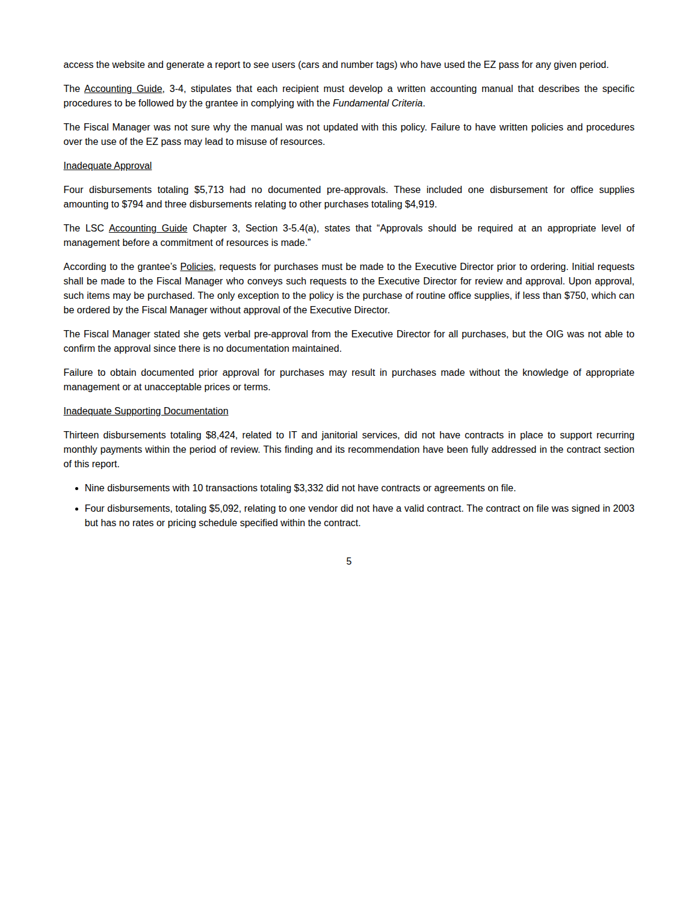access the website and generate a report to see users (cars and number tags) who have used the EZ pass for any given period.
The Accounting Guide, 3-4, stipulates that each recipient must develop a written accounting manual that describes the specific procedures to be followed by the grantee in complying with the Fundamental Criteria.
The Fiscal Manager was not sure why the manual was not updated with this policy. Failure to have written policies and procedures over the use of the EZ pass may lead to misuse of resources.
Inadequate Approval
Four disbursements totaling $5,713 had no documented pre-approvals. These included one disbursement for office supplies amounting to $794 and three disbursements relating to other purchases totaling $4,919.
The LSC Accounting Guide Chapter 3, Section 3-5.4(a), states that “Approvals should be required at an appropriate level of management before a commitment of resources is made.”
According to the grantee’s Policies, requests for purchases must be made to the Executive Director prior to ordering. Initial requests shall be made to the Fiscal Manager who conveys such requests to the Executive Director for review and approval. Upon approval, such items may be purchased. The only exception to the policy is the purchase of routine office supplies, if less than $750, which can be ordered by the Fiscal Manager without approval of the Executive Director.
The Fiscal Manager stated she gets verbal pre-approval from the Executive Director for all purchases, but the OIG was not able to confirm the approval since there is no documentation maintained.
Failure to obtain documented prior approval for purchases may result in purchases made without the knowledge of appropriate management or at unacceptable prices or terms.
Inadequate Supporting Documentation
Thirteen disbursements totaling $8,424, related to IT and janitorial services, did not have contracts in place to support recurring monthly payments within the period of review. This finding and its recommendation have been fully addressed in the contract section of this report.
Nine disbursements with 10 transactions totaling $3,332 did not have contracts or agreements on file.
Four disbursements, totaling $5,092, relating to one vendor did not have a valid contract. The contract on file was signed in 2003 but has no rates or pricing schedule specified within the contract.
5